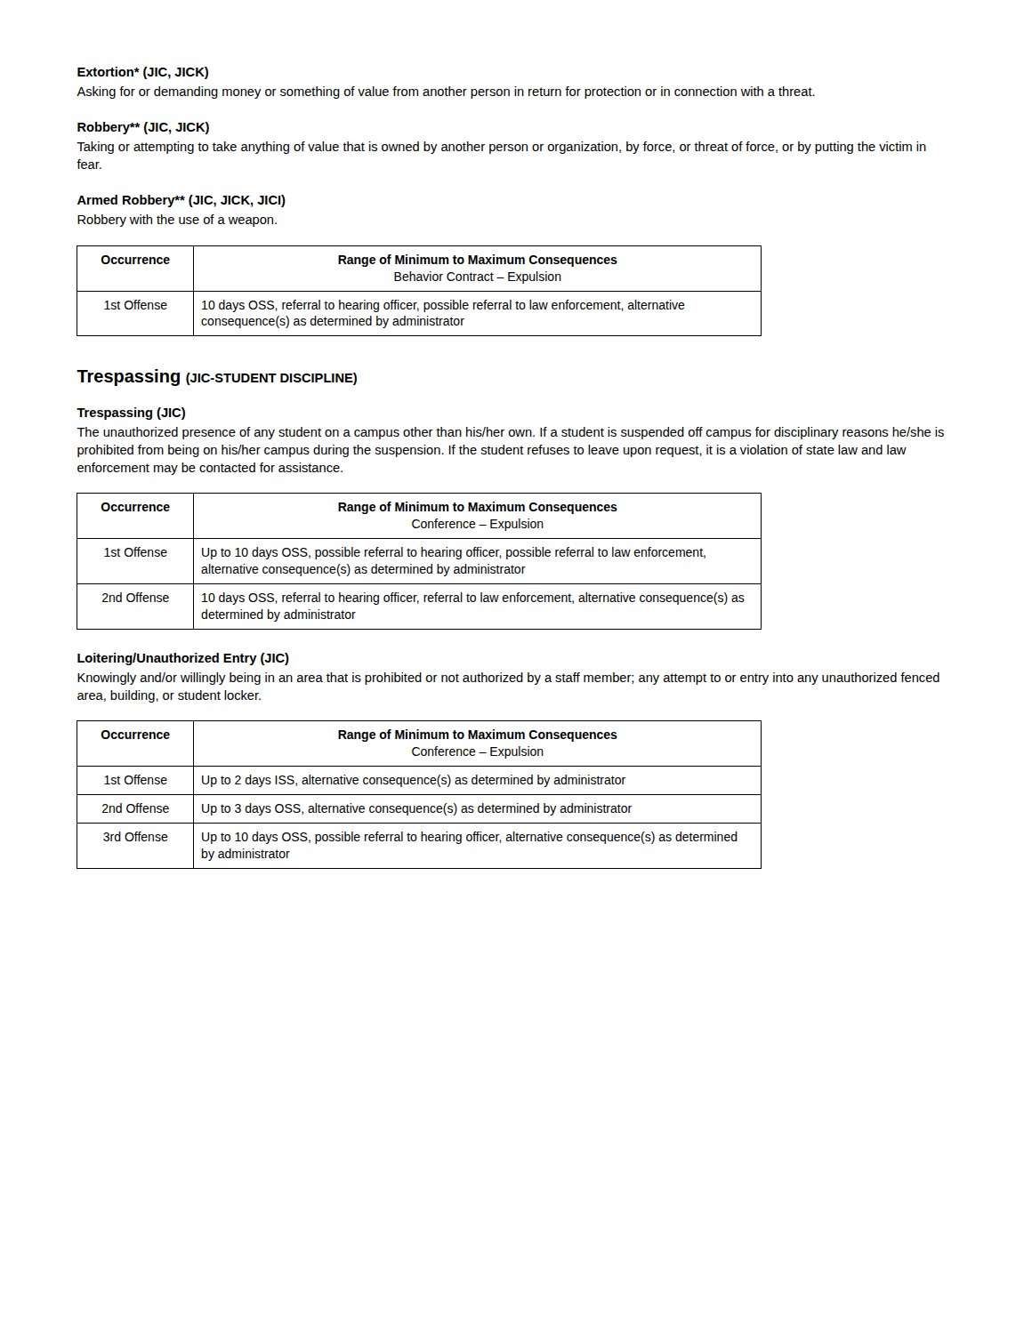Extortion* (JIC, JICK)
Asking for or demanding money or something of value from another person in return for protection or in connection with a threat.
Robbery** (JIC, JICK)
Taking or attempting to take anything of value that is owned by another person or organization, by force, or threat of force, or by putting the victim in fear.
Armed Robbery** (JIC, JICK, JICI)
Robbery with the use of a weapon.
| Occurrence | Range of Minimum to Maximum Consequences Behavior Contract – Expulsion |
| --- | --- |
| 1st Offense | 10 days OSS, referral to hearing officer, possible referral to law enforcement, alternative consequence(s) as determined by administrator |
Trespassing (JIC-STUDENT DISCIPLINE)
Trespassing (JIC)
The unauthorized presence of any student on a campus other than his/her own. If a student is suspended off campus for disciplinary reasons he/she is prohibited from being on his/her campus during the suspension. If the student refuses to leave upon request, it is a violation of state law and law enforcement may be contacted for assistance.
| Occurrence | Range of Minimum to Maximum Consequences Conference – Expulsion |
| --- | --- |
| 1st Offense | Up to 10 days OSS, possible referral to hearing officer, possible referral to law enforcement, alternative consequence(s) as determined by administrator |
| 2nd Offense | 10 days OSS, referral to hearing officer, referral to law enforcement, alternative consequence(s) as determined by administrator |
Loitering/Unauthorized Entry (JIC)
Knowingly and/or willingly being in an area that is prohibited or not authorized by a staff member; any attempt to or entry into any unauthorized fenced area, building, or student locker.
| Occurrence | Range of Minimum to Maximum Consequences Conference – Expulsion |
| --- | --- |
| 1st Offense | Up to 2 days ISS, alternative consequence(s) as determined by administrator |
| 2nd Offense | Up to 3 days OSS, alternative consequence(s) as determined by administrator |
| 3rd Offense | Up to 10 days OSS, possible referral to hearing officer, alternative consequence(s) as determined by administrator |